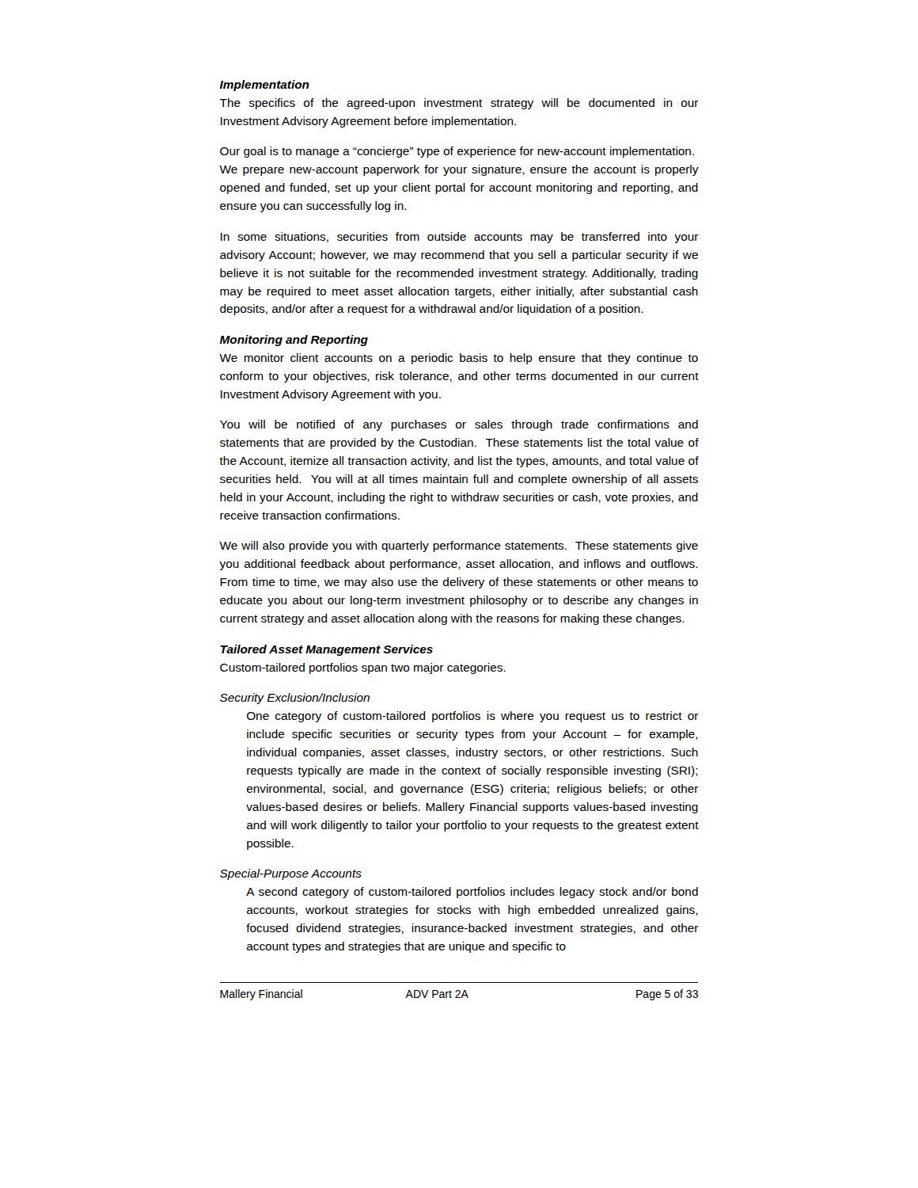Implementation
The specifics of the agreed-upon investment strategy will be documented in our Investment Advisory Agreement before implementation.
Our goal is to manage a “concierge” type of experience for new-account implementation. We prepare new-account paperwork for your signature, ensure the account is properly opened and funded, set up your client portal for account monitoring and reporting, and ensure you can successfully log in.
In some situations, securities from outside accounts may be transferred into your advisory Account; however, we may recommend that you sell a particular security if we believe it is not suitable for the recommended investment strategy. Additionally, trading may be required to meet asset allocation targets, either initially, after substantial cash deposits, and/or after a request for a withdrawal and/or liquidation of a position.
Monitoring and Reporting
We monitor client accounts on a periodic basis to help ensure that they continue to conform to your objectives, risk tolerance, and other terms documented in our current Investment Advisory Agreement with you.
You will be notified of any purchases or sales through trade confirmations and statements that are provided by the Custodian. These statements list the total value of the Account, itemize all transaction activity, and list the types, amounts, and total value of securities held. You will at all times maintain full and complete ownership of all assets held in your Account, including the right to withdraw securities or cash, vote proxies, and receive transaction confirmations.
We will also provide you with quarterly performance statements. These statements give you additional feedback about performance, asset allocation, and inflows and outflows. From time to time, we may also use the delivery of these statements or other means to educate you about our long-term investment philosophy or to describe any changes in current strategy and asset allocation along with the reasons for making these changes.
Tailored Asset Management Services
Custom-tailored portfolios span two major categories.
Security Exclusion/Inclusion
One category of custom-tailored portfolios is where you request us to restrict or include specific securities or security types from your Account – for example, individual companies, asset classes, industry sectors, or other restrictions. Such requests typically are made in the context of socially responsible investing (SRI); environmental, social, and governance (ESG) criteria; religious beliefs; or other values-based desires or beliefs. Mallery Financial supports values-based investing and will work diligently to tailor your portfolio to your requests to the greatest extent possible.
Special-Purpose Accounts
A second category of custom-tailored portfolios includes legacy stock and/or bond accounts, workout strategies for stocks with high embedded unrealized gains, focused dividend strategies, insurance-backed investment strategies, and other account types and strategies that are unique and specific to
Mallery Financial
ADV Part 2A
Page 5 of 33